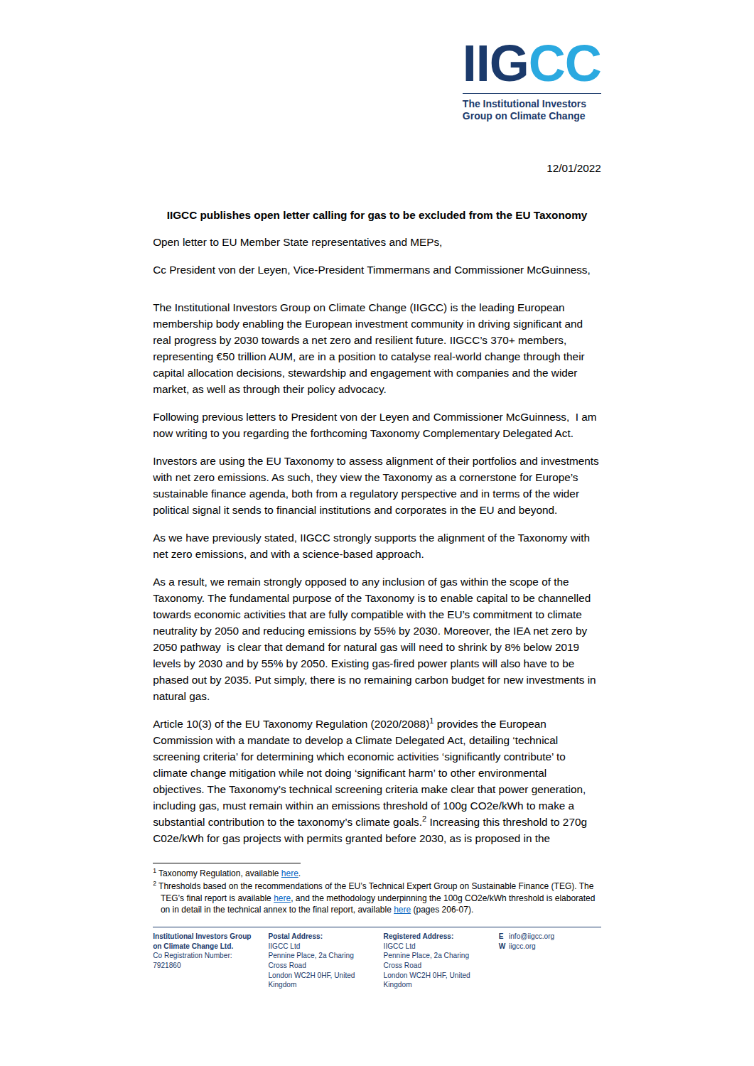IIGCC
The Institutional Investors
Group on Climate Change
12/01/2022
IIGCC publishes open letter calling for gas to be excluded from the EU Taxonomy
Open letter to EU Member State representatives and MEPs,
Cc President von der Leyen, Vice-President Timmermans and Commissioner McGuinness,
The Institutional Investors Group on Climate Change (IIGCC) is the leading European membership body enabling the European investment community in driving significant and real progress by 2030 towards a net zero and resilient future. IIGCC’s 370+ members, representing €50 trillion AUM, are in a position to catalyse real-world change through their capital allocation decisions, stewardship and engagement with companies and the wider market, as well as through their policy advocacy.
Following previous letters to President von der Leyen and Commissioner McGuinness, I am now writing to you regarding the forthcoming Taxonomy Complementary Delegated Act.
Investors are using the EU Taxonomy to assess alignment of their portfolios and investments with net zero emissions. As such, they view the Taxonomy as a cornerstone for Europe’s sustainable finance agenda, both from a regulatory perspective and in terms of the wider political signal it sends to financial institutions and corporates in the EU and beyond.
As we have previously stated, IIGCC strongly supports the alignment of the Taxonomy with net zero emissions, and with a science-based approach.
As a result, we remain strongly opposed to any inclusion of gas within the scope of the Taxonomy. The fundamental purpose of the Taxonomy is to enable capital to be channelled towards economic activities that are fully compatible with the EU’s commitment to climate neutrality by 2050 and reducing emissions by 55% by 2030. Moreover, the IEA net zero by 2050 pathway is clear that demand for natural gas will need to shrink by 8% below 2019 levels by 2030 and by 55% by 2050. Existing gas-fired power plants will also have to be phased out by 2035. Put simply, there is no remaining carbon budget for new investments in natural gas.
Article 10(3) of the EU Taxonomy Regulation (2020/2088)1 provides the European Commission with a mandate to develop a Climate Delegated Act, detailing ‘technical screening criteria’ for determining which economic activities ‘significantly contribute’ to climate change mitigation while not doing ‘significant harm’ to other environmental objectives. The Taxonomy’s technical screening criteria make clear that power generation, including gas, must remain within an emissions threshold of 100g CO2e/kWh to make a substantial contribution to the taxonomy’s climate goals.2 Increasing this threshold to 270g C02e/kWh for gas projects with permits granted before 2030, as is proposed in the
1 Taxonomy Regulation, available here.
2 Thresholds based on the recommendations of the EU’s Technical Expert Group on Sustainable Finance (TEG). The TEG’s final report is available here, and the methodology underpinning the 100g CO2e/kWh threshold is elaborated on in detail in the technical annex to the final report, available here (pages 206-07).
Institutional Investors Group
on Climate Change Ltd.
Co Registration Number: 7921860
Postal Address:
IIGCC Ltd
Pennine Place, 2a Charing Cross Road
London WC2H 0HF, United Kingdom
Registered Address:
IIGCC Ltd
Pennine Place, 2a Charing Cross Road
London WC2H 0HF, United Kingdom
Einfo@iigcc.org
Wiigcc.org